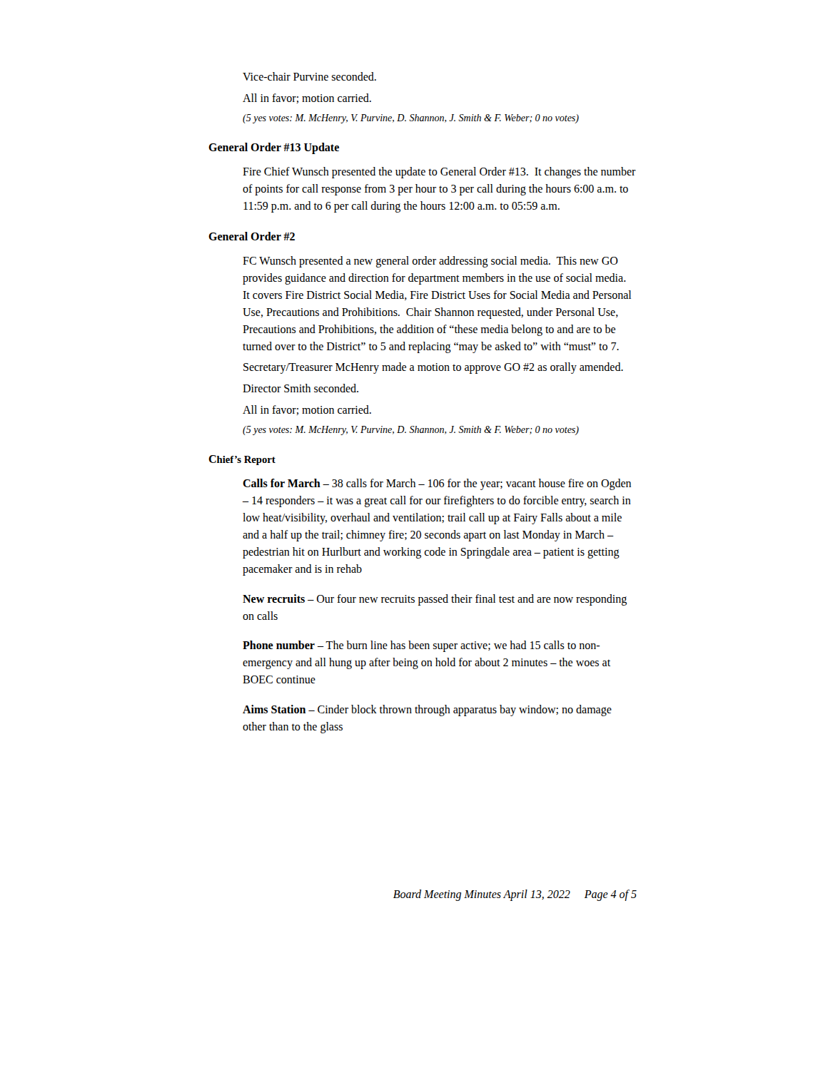Vice-chair Purvine seconded.
All in favor; motion carried.
(5 yes votes: M. McHenry, V. Purvine, D. Shannon, J. Smith & F. Weber; 0 no votes)
General Order #13 Update
Fire Chief Wunsch presented the update to General Order #13. It changes the number of points for call response from 3 per hour to 3 per call during the hours 6:00 a.m. to 11:59 p.m. and to 6 per call during the hours 12:00 a.m. to 05:59 a.m.
General Order #2
FC Wunsch presented a new general order addressing social media. This new GO provides guidance and direction for department members in the use of social media. It covers Fire District Social Media, Fire District Uses for Social Media and Personal Use, Precautions and Prohibitions. Chair Shannon requested, under Personal Use, Precautions and Prohibitions, the addition of “these media belong to and are to be turned over to the District” to 5 and replacing “may be asked to” with “must” to 7.
Secretary/Treasurer McHenry made a motion to approve GO #2 as orally amended.
Director Smith seconded.
All in favor; motion carried.
(5 yes votes: M. McHenry, V. Purvine, D. Shannon, J. Smith & F. Weber; 0 no votes)
Chief’s Report
Calls for March – 38 calls for March – 106 for the year; vacant house fire on Ogden – 14 responders – it was a great call for our firefighters to do forcible entry, search in low heat/visibility, overhaul and ventilation; trail call up at Fairy Falls about a mile and a half up the trail; chimney fire; 20 seconds apart on last Monday in March – pedestrian hit on Hurlburt and working code in Springdale area – patient is getting pacemaker and is in rehab
New recruits – Our four new recruits passed their final test and are now responding on calls
Phone number – The burn line has been super active; we had 15 calls to non-emergency and all hung up after being on hold for about 2 minutes – the woes at BOEC continue
Aims Station – Cinder block thrown through apparatus bay window; no damage other than to the glass
Board Meeting Minutes April 13, 2022 Page 4 of 5